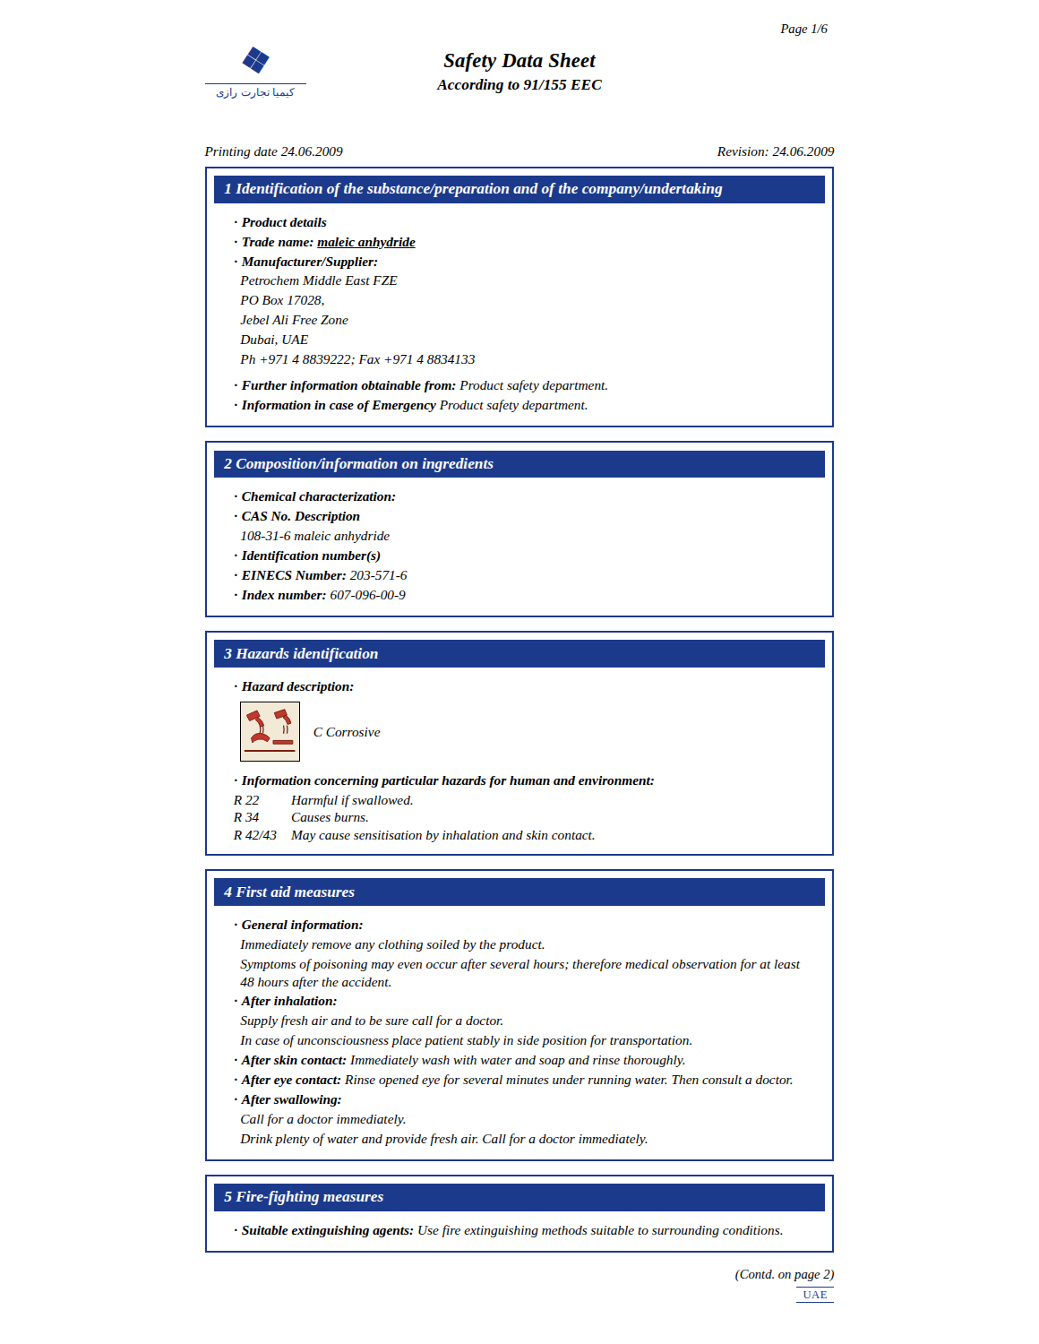Page 1/6
❖
کیمیا تجارت رازی
Safety Data Sheet
According to 91/155 EEC
Printing date 24.06.2009 Revision: 24.06.2009
1 Identification of the substance/preparation and of the company/undertaking
Product details
Trade name: maleic anhydride
Manufacturer/Supplier:
Petrochem Middle East FZE
PO Box 17028,
Jebel Ali Free Zone
Dubai, UAE
Ph +971 4 8839222; Fax +971 4 8834133
Further information obtainable from: Product safety department.
Information in case of Emergency Product safety department.
2 Composition/information on ingredients
Chemical characterization:
CAS No. Description
108-31-6 maleic anhydride
Identification number(s)
EINECS Number: 203-571-6
Index number: 607-096-00-9
3 Hazards identification
Hazard description:
C Corrosive
Information concerning particular hazards for human and environment:
R 22 Harmful if swallowed.
R 34 Causes burns.
R 42/43 May cause sensitisation by inhalation and skin contact.
4 First aid measures
General information:
Immediately remove any clothing soiled by the product.
Symptoms of poisoning may even occur after several hours; therefore medical observation for at least 48 hours after the accident.
After inhalation:
Supply fresh air and to be sure call for a doctor.
In case of unconsciousness place patient stably in side position for transportation.
After skin contact: Immediately wash with water and soap and rinse thoroughly.
After eye contact: Rinse opened eye for several minutes under running water. Then consult a doctor.
After swallowing:
Call for a doctor immediately.
Drink plenty of water and provide fresh air. Call for a doctor immediately.
5 Fire-fighting measures
Suitable extinguishing agents: Use fire extinguishing methods suitable to surrounding conditions.
(Contd. on page 2)
UAE